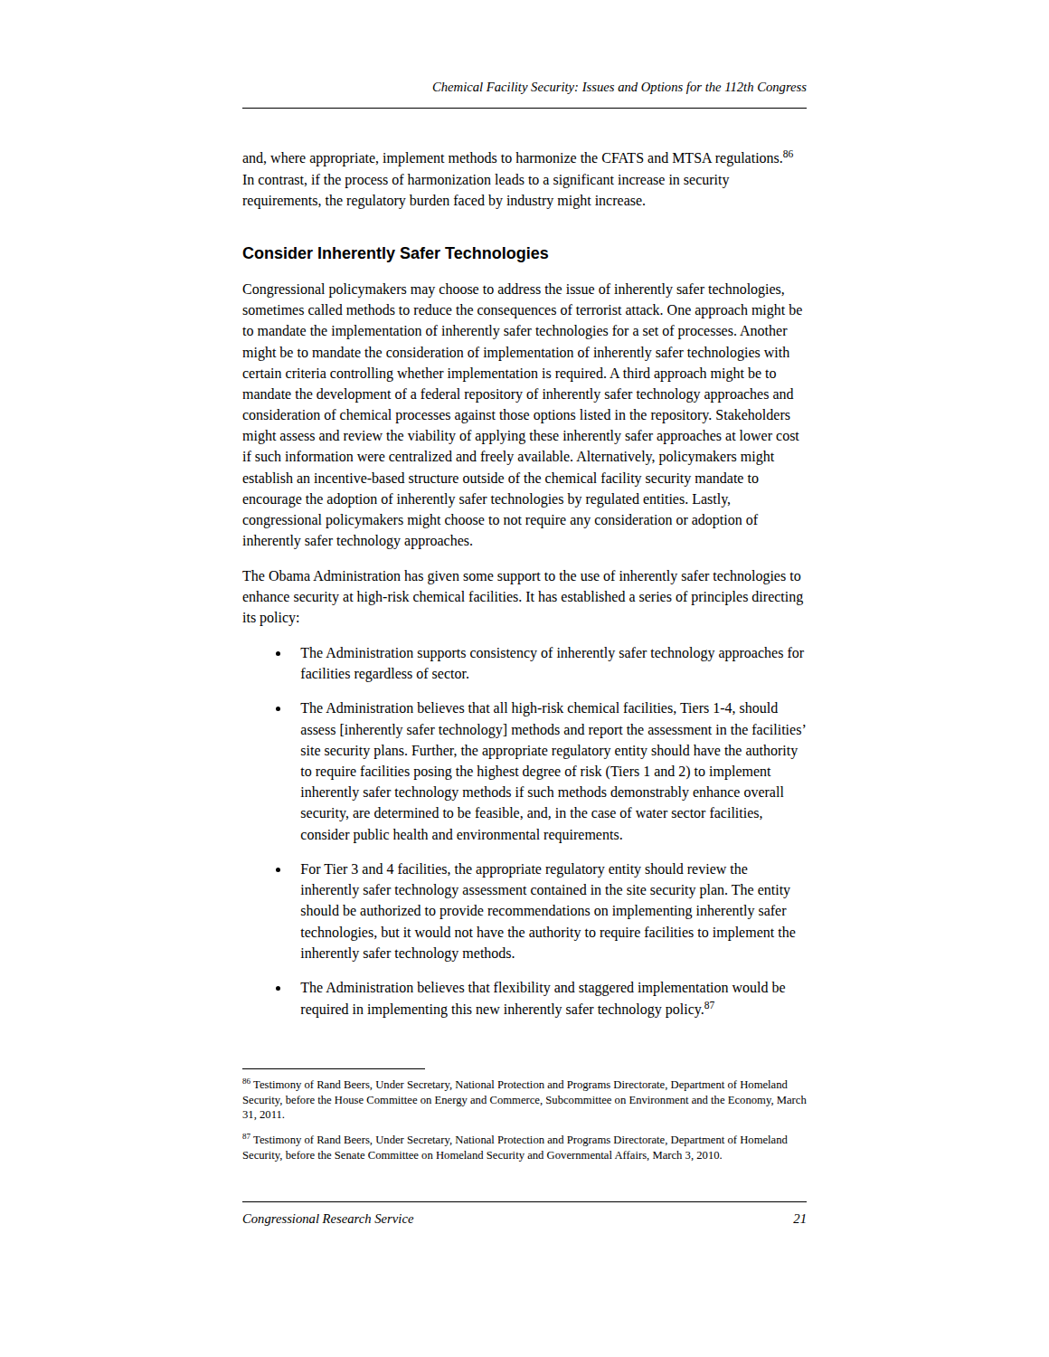Chemical Facility Security: Issues and Options for the 112th Congress
and, where appropriate, implement methods to harmonize the CFATS and MTSA regulations.86 In contrast, if the process of harmonization leads to a significant increase in security requirements, the regulatory burden faced by industry might increase.
Consider Inherently Safer Technologies
Congressional policymakers may choose to address the issue of inherently safer technologies, sometimes called methods to reduce the consequences of terrorist attack. One approach might be to mandate the implementation of inherently safer technologies for a set of processes. Another might be to mandate the consideration of implementation of inherently safer technologies with certain criteria controlling whether implementation is required. A third approach might be to mandate the development of a federal repository of inherently safer technology approaches and consideration of chemical processes against those options listed in the repository. Stakeholders might assess and review the viability of applying these inherently safer approaches at lower cost if such information were centralized and freely available. Alternatively, policymakers might establish an incentive-based structure outside of the chemical facility security mandate to encourage the adoption of inherently safer technologies by regulated entities. Lastly, congressional policymakers might choose to not require any consideration or adoption of inherently safer technology approaches.
The Obama Administration has given some support to the use of inherently safer technologies to enhance security at high-risk chemical facilities. It has established a series of principles directing its policy:
The Administration supports consistency of inherently safer technology approaches for facilities regardless of sector.
The Administration believes that all high-risk chemical facilities, Tiers 1-4, should assess [inherently safer technology] methods and report the assessment in the facilities’ site security plans. Further, the appropriate regulatory entity should have the authority to require facilities posing the highest degree of risk (Tiers 1 and 2) to implement inherently safer technology methods if such methods demonstrably enhance overall security, are determined to be feasible, and, in the case of water sector facilities, consider public health and environmental requirements.
For Tier 3 and 4 facilities, the appropriate regulatory entity should review the inherently safer technology assessment contained in the site security plan. The entity should be authorized to provide recommendations on implementing inherently safer technologies, but it would not have the authority to require facilities to implement the inherently safer technology methods.
The Administration believes that flexibility and staggered implementation would be required in implementing this new inherently safer technology policy.87
86 Testimony of Rand Beers, Under Secretary, National Protection and Programs Directorate, Department of Homeland Security, before the House Committee on Energy and Commerce, Subcommittee on Environment and the Economy, March 31, 2011.
87 Testimony of Rand Beers, Under Secretary, National Protection and Programs Directorate, Department of Homeland Security, before the Senate Committee on Homeland Security and Governmental Affairs, March 3, 2010.
Congressional Research Service 21